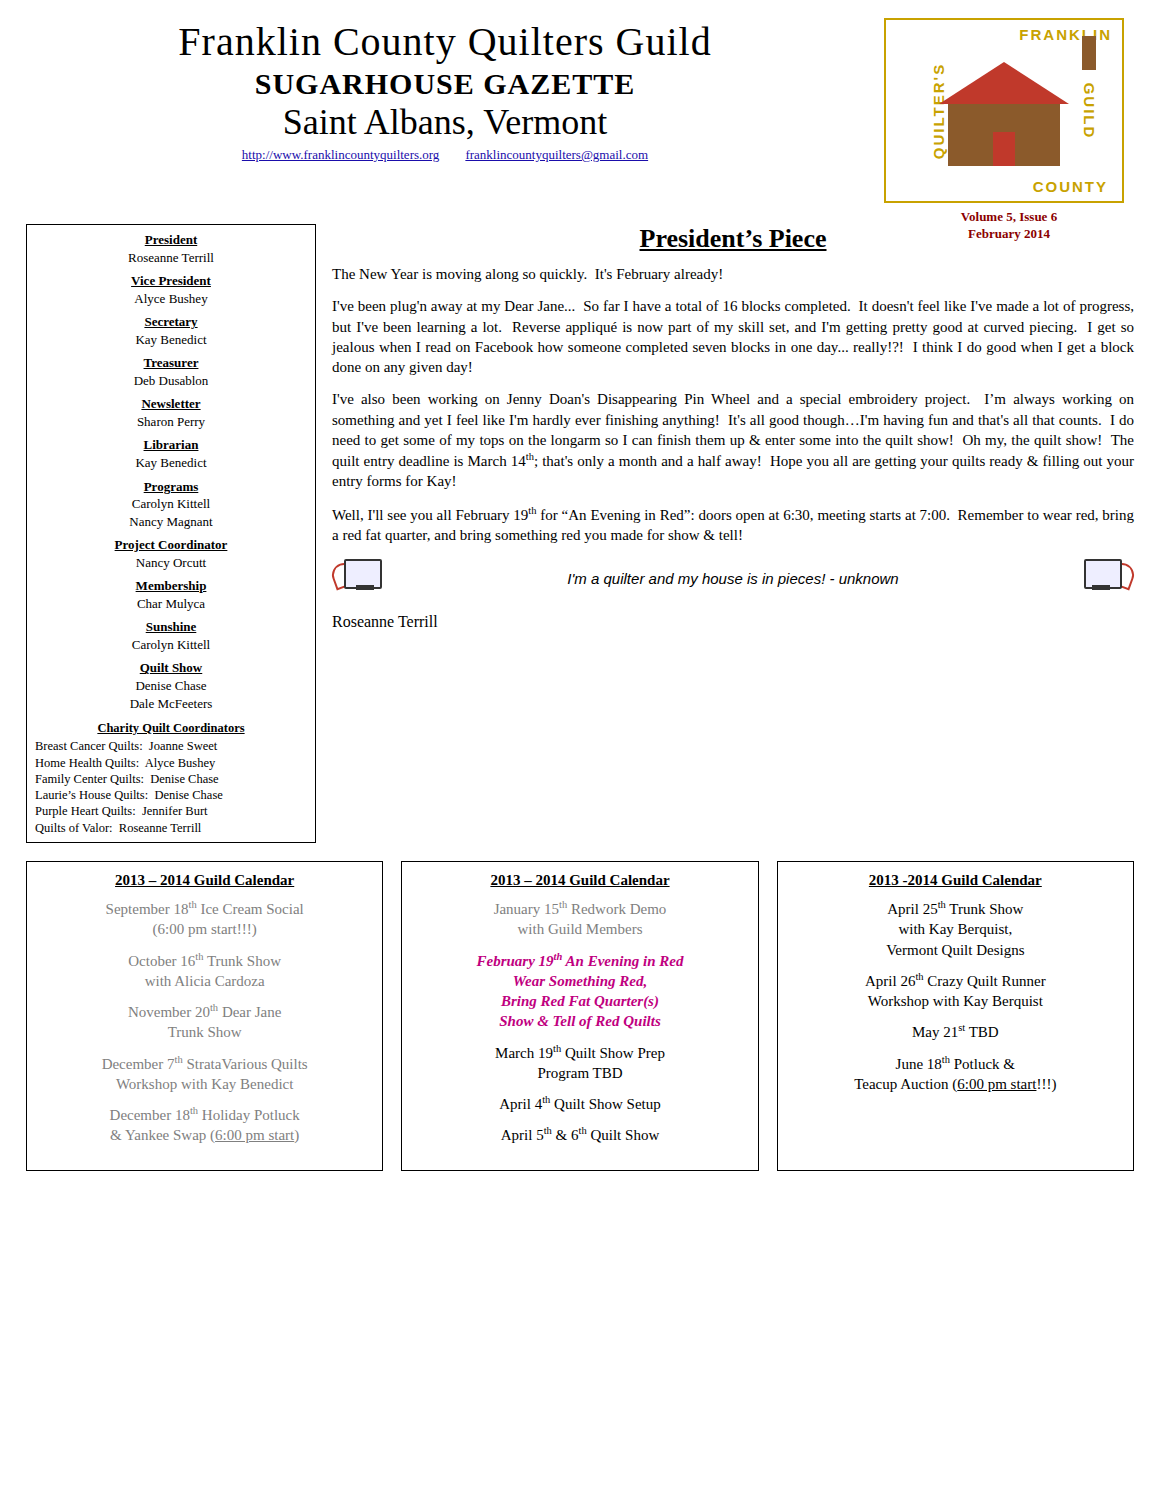Franklin County Quilters Guild
SUGARHOUSE GAZETTE
Saint Albans, Vermont
http://www.franklincountyquilters.org franklincountyquilters@gmail.com
FRANKLIN GUILD QUILTER'S COUNTY
Volume 5, Issue 6
February 2014
President
Roseanne Terrill
Vice President
Alyce Bushey
Secretary
Kay Benedict
Treasurer
Deb Dusablon
Newsletter
Sharon Perry
Librarian
Kay Benedict
Programs
Carolyn Kittell
Nancy Magnant
Project Coordinator
Nancy Orcutt
Membership
Char Mulyca
Sunshine
Carolyn Kittell
Quilt Show
Denise Chase
Dale McFeeters
Charity Quilt Coordinators Breast Cancer Quilts: Joanne Sweet
Home Health Quilts: Alyce Bushey
Family Center Quilts: Denise Chase
Laurie’s House Quilts: Denise Chase
Purple Heart Quilts: Jennifer Burt
Quilts of Valor: Roseanne Terrill
President’s Piece
The New Year is moving along so quickly. It's February already!
I've been plug'n away at my Dear Jane... So far I have a total of 16 blocks completed. It doesn't feel like I've made a lot of progress, but I've been learning a lot. Reverse appliqué is now part of my skill set, and I'm getting pretty good at curved piecing. I get so jealous when I read on Facebook how someone completed seven blocks in one day... really!?! I think I do good when I get a block done on any given day!
I've also been working on Jenny Doan's Disappearing Pin Wheel and a special embroidery project. I’m always working on something and yet I feel like I'm hardly ever finishing anything! It's all good though…I'm having fun and that's all that counts. I do need to get some of my tops on the longarm so I can finish them up & enter some into the quilt show! Oh my, the quilt show! The quilt entry deadline is March 14th; that's only a month and a half away! Hope you all are getting your quilts ready & filling out your entry forms for Kay!
Well, I'll see you all February 19th for “An Evening in Red”: doors open at 6:30, meeting starts at 7:00. Remember to wear red, bring a red fat quarter, and bring something red you made for show & tell!
I'm a quilter and my house is in pieces! - unknown
Roseanne Terrill
2013 – 2014 Guild Calendar
September 18th Ice Cream Social
(6:00 pm start!!!)
October 16th Trunk Show
with Alicia Cardoza
November 20th Dear Jane
Trunk Show
December 7th StrataVarious Quilts
Workshop with Kay Benedict
December 18th Holiday Potluck
& Yankee Swap (6:00 pm start)
2013 – 2014 Guild Calendar
January 15th Redwork Demo
with Guild Members
February 19th An Evening in Red
Wear Something Red,
Bring Red Fat Quarter(s)
Show & Tell of Red Quilts
March 19th Quilt Show Prep
Program TBD
April 4th Quilt Show Setup
April 5th & 6th Quilt Show
2013 -2014 Guild Calendar
April 25th Trunk Show
with Kay Berquist,
Vermont Quilt Designs
April 26th Crazy Quilt Runner
Workshop with Kay Berquist
May 21st TBD
June 18th Potluck &
Teacup Auction (6:00 pm start!!!)